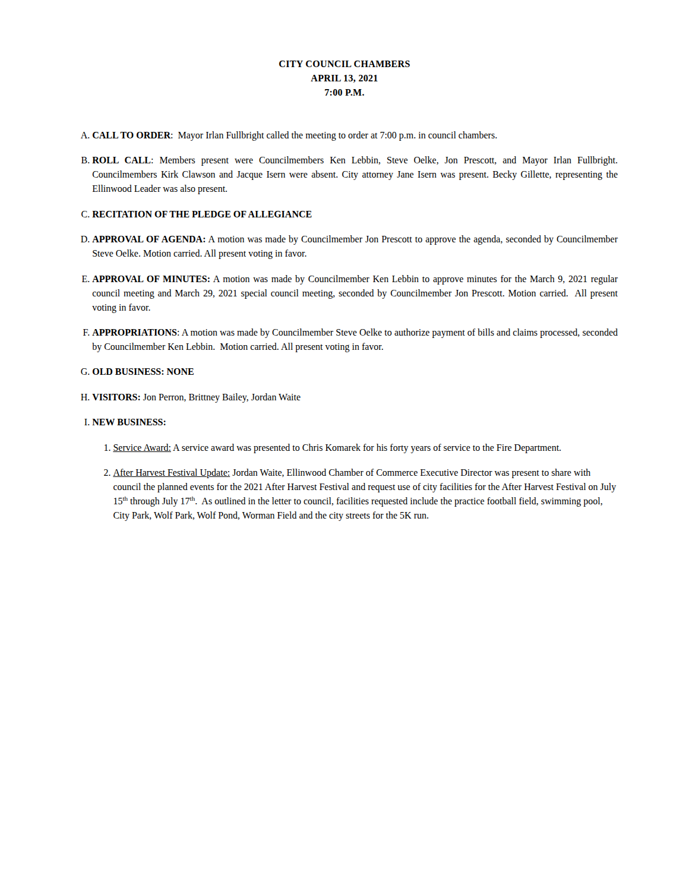CITY COUNCIL CHAMBERS
APRIL 13, 2021
7:00 P.M.
CALL TO ORDER: Mayor Irlan Fullbright called the meeting to order at 7:00 p.m. in council chambers.
ROLL CALL: Members present were Councilmembers Ken Lebbin, Steve Oelke, Jon Prescott, and Mayor Irlan Fullbright. Councilmembers Kirk Clawson and Jacque Isern were absent. City attorney Jane Isern was present. Becky Gillette, representing the Ellinwood Leader was also present.
RECITATION OF THE PLEDGE OF ALLEGIANCE
APPROVAL OF AGENDA: A motion was made by Councilmember Jon Prescott to approve the agenda, seconded by Councilmember Steve Oelke. Motion carried. All present voting in favor.
APPROVAL OF MINUTES: A motion was made by Councilmember Ken Lebbin to approve minutes for the March 9, 2021 regular council meeting and March 29, 2021 special council meeting, seconded by Councilmember Jon Prescott. Motion carried. All present voting in favor.
APPROPRIATIONS: A motion was made by Councilmember Steve Oelke to authorize payment of bills and claims processed, seconded by Councilmember Ken Lebbin. Motion carried. All present voting in favor.
OLD BUSINESS: NONE
VISITORS: Jon Perron, Brittney Bailey, Jordan Waite
NEW BUSINESS:
Service Award: A service award was presented to Chris Komarek for his forty years of service to the Fire Department.
After Harvest Festival Update: Jordan Waite, Ellinwood Chamber of Commerce Executive Director was present to share with council the planned events for the 2021 After Harvest Festival and request use of city facilities for the After Harvest Festival on July 15th through July 17th. As outlined in the letter to council, facilities requested include the practice football field, swimming pool, City Park, Wolf Park, Wolf Pond, Worman Field and the city streets for the 5K run.